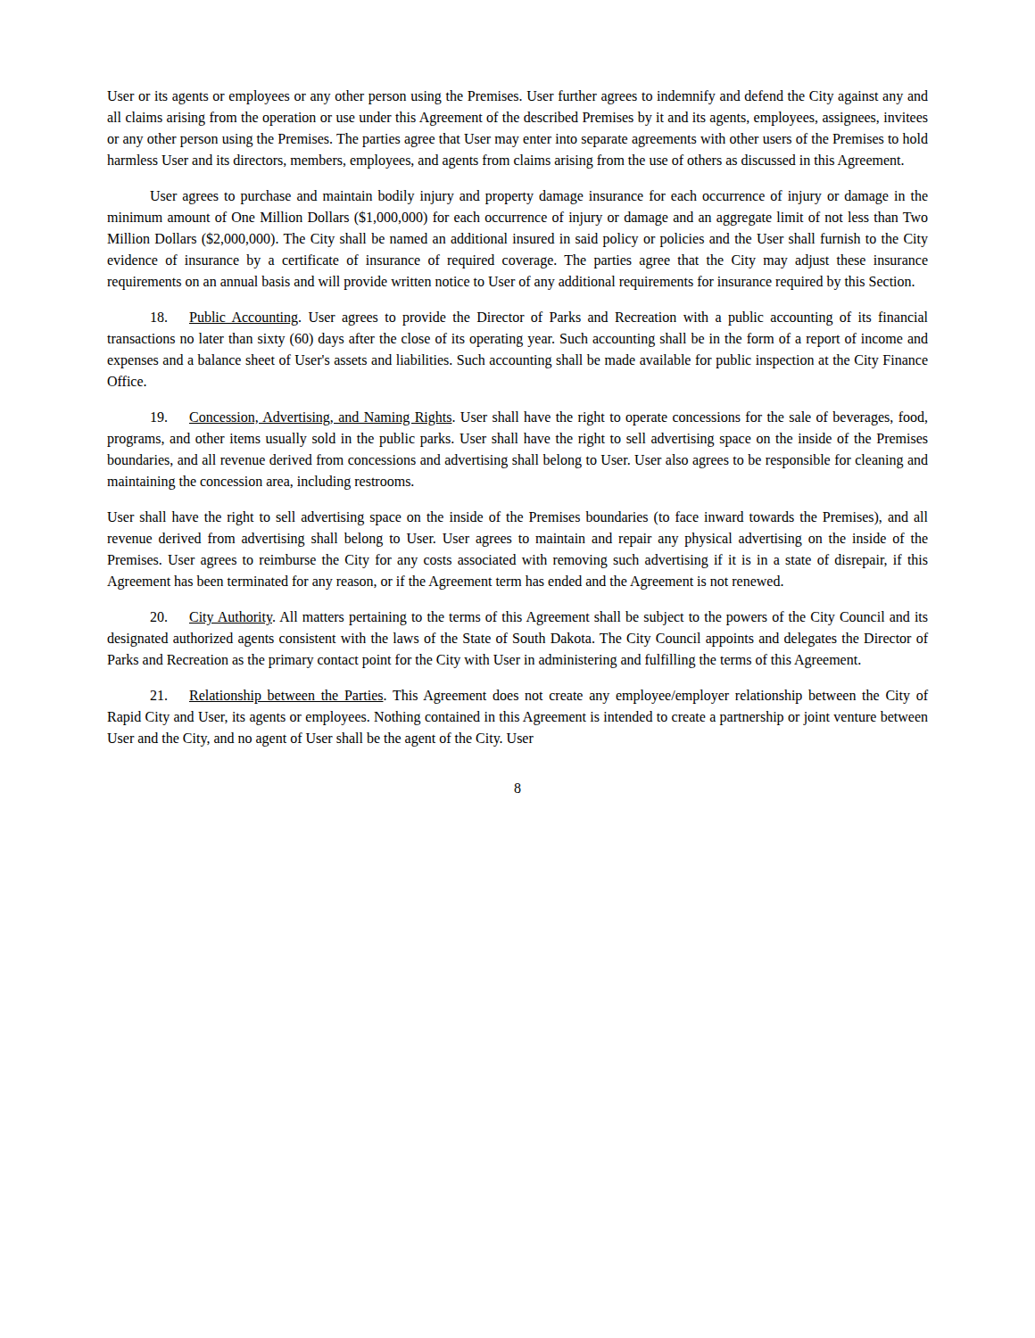User or its agents or employees or any other person using the Premises. User further agrees to indemnify and defend the City against any and all claims arising from the operation or use under this Agreement of the described Premises by it and its agents, employees, assignees, invitees or any other person using the Premises. The parties agree that User may enter into separate agreements with other users of the Premises to hold harmless User and its directors, members, employees, and agents from claims arising from the use of others as discussed in this Agreement.
User agrees to purchase and maintain bodily injury and property damage insurance for each occurrence of injury or damage in the minimum amount of One Million Dollars ($1,000,000) for each occurrence of injury or damage and an aggregate limit of not less than Two Million Dollars ($2,000,000). The City shall be named an additional insured in said policy or policies and the User shall furnish to the City evidence of insurance by a certificate of insurance of required coverage. The parties agree that the City may adjust these insurance requirements on an annual basis and will provide written notice to User of any additional requirements for insurance required by this Section.
18. Public Accounting. User agrees to provide the Director of Parks and Recreation with a public accounting of its financial transactions no later than sixty (60) days after the close of its operating year. Such accounting shall be in the form of a report of income and expenses and a balance sheet of User's assets and liabilities. Such accounting shall be made available for public inspection at the City Finance Office.
19. Concession, Advertising, and Naming Rights. User shall have the right to operate concessions for the sale of beverages, food, programs, and other items usually sold in the public parks. User shall have the right to sell advertising space on the inside of the Premises boundaries, and all revenue derived from concessions and advertising shall belong to User. User also agrees to be responsible for cleaning and maintaining the concession area, including restrooms.
User shall have the right to sell advertising space on the inside of the Premises boundaries (to face inward towards the Premises), and all revenue derived from advertising shall belong to User. User agrees to maintain and repair any physical advertising on the inside of the Premises. User agrees to reimburse the City for any costs associated with removing such advertising if it is in a state of disrepair, if this Agreement has been terminated for any reason, or if the Agreement term has ended and the Agreement is not renewed.
20. City Authority. All matters pertaining to the terms of this Agreement shall be subject to the powers of the City Council and its designated authorized agents consistent with the laws of the State of South Dakota. The City Council appoints and delegates the Director of Parks and Recreation as the primary contact point for the City with User in administering and fulfilling the terms of this Agreement.
21. Relationship between the Parties. This Agreement does not create any employee/employer relationship between the City of Rapid City and User, its agents or employees. Nothing contained in this Agreement is intended to create a partnership or joint venture between User and the City, and no agent of User shall be the agent of the City. User
8